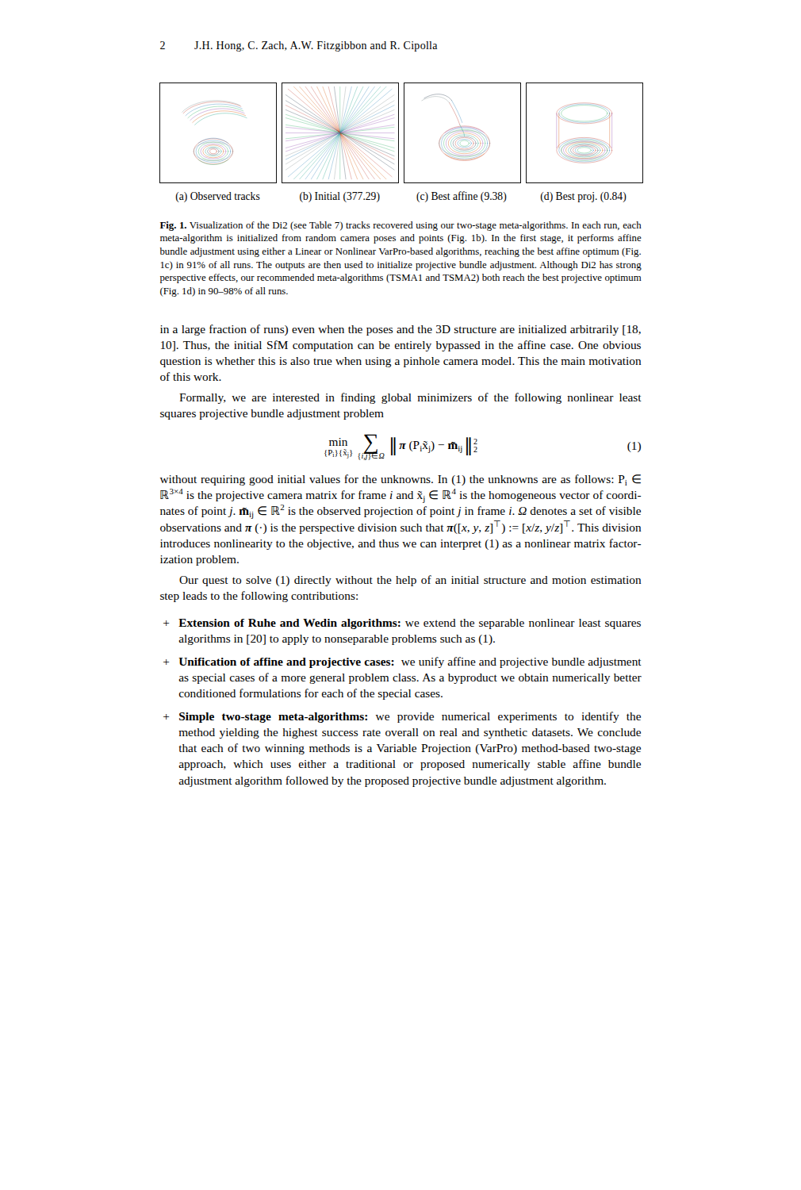2 J.H. Hong, C. Zach, A.W. Fitzgibbon and R. Cipolla
(a) Observed tracks
(b) Initial (377.29)
(c) Best affine (9.38)
(d) Best proj. (0.84)
Fig. 1. Visualization of the Di2 (see Table 7) tracks recovered using our two-stage meta-algorithms. In each run, each meta-algorithm is initialized from random camera poses and points (Fig. 1b). In the first stage, it performs affine bundle adjustment using either a Linear or Nonlinear VarPro-based algorithms, reaching the best affine optimum (Fig. 1c) in 91% of all runs. The outputs are then used to initialize projective bundle adjustment. Although Di2 has strong perspective effects, our recommended meta-algorithms (TSMA1 and TSMA2) both reach the best projective optimum (Fig. 1d) in 90–98% of all runs.
in a large fraction of runs) even when the poses and the 3D structure are initialized arbitrarily [18, 10]. Thus, the initial SfM computation can be entirely bypassed in the affine case. One obvious question is whether this is also true when using a pinhole camera model. This the main motivation of this work.
Formally, we are interested in finding global minimizers of the following nonlinear least squares projective bundle adjustment problem
min {Pi}{x̃j} ∑ {i,j}∈Ω ∥ π (Pix̃j) − m̃ij ∥ 22
(1)
without requiring good initial values for the unknowns. In (1) the unknowns are as follows: Pi ∈ ℝ3×4 is the projective camera matrix for frame i and x̃j ∈ ℝ4 is the homogeneous vector of coordinates of point j. m̃ij ∈ ℝ2 is the observed projection of point j in frame i. Ω denotes a set of visible observations and π (·) is the perspective division such that π([x, y, z]⊤) := [x/z, y/z]⊤. This division introduces nonlinearity to the objective, and thus we can interpret (1) as a nonlinear matrix factorization problem.
Our quest to solve (1) directly without the help of an initial structure and motion estimation step leads to the following contributions:
Extension of Ruhe and Wedin algorithms: we extend the separable nonlinear least squares algorithms in [20] to apply to nonseparable problems such as (1).
Unification of affine and projective cases: we unify affine and projective bundle adjustment as special cases of a more general problem class. As a byproduct we obtain numerically better conditioned formulations for each of the special cases.
Simple two-stage meta-algorithms: we provide numerical experiments to identify the method yielding the highest success rate overall on real and synthetic datasets. We conclude that each of two winning methods is a Variable Projection (VarPro) method-based two-stage approach, which uses either a traditional or proposed numerically stable affine bundle adjustment algorithm followed by the proposed projective bundle adjustment algorithm.